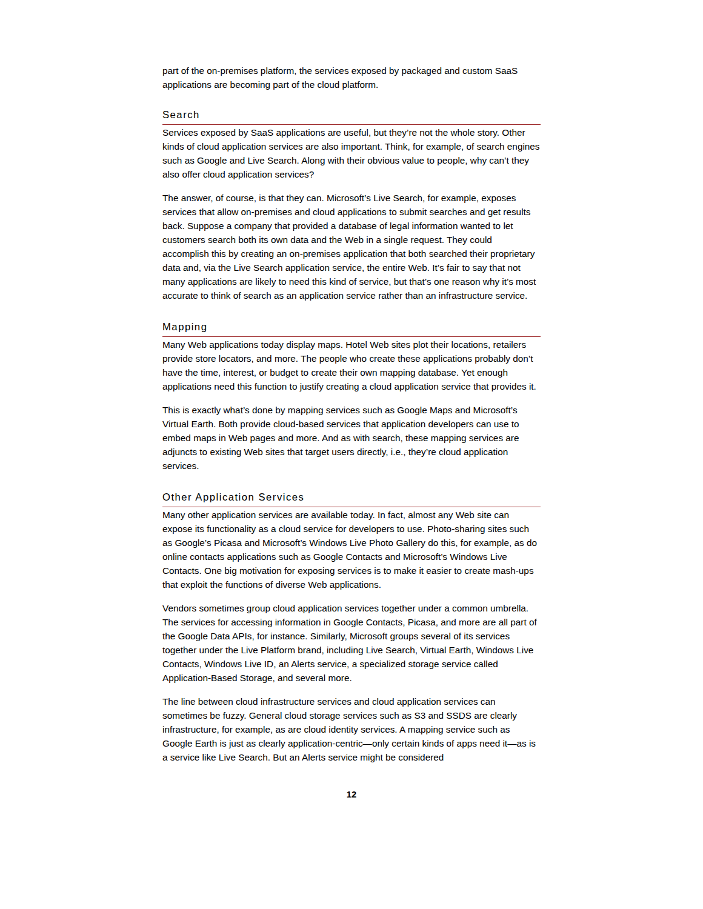part of the on-premises platform, the services exposed by packaged and custom SaaS applications are becoming part of the cloud platform.
Search
Services exposed by SaaS applications are useful, but they’re not the whole story. Other kinds of cloud application services are also important. Think, for example, of search engines such as Google and Live Search. Along with their obvious value to people, why can’t they also offer cloud application services?
The answer, of course, is that they can. Microsoft’s Live Search, for example, exposes services that allow on-premises and cloud applications to submit searches and get results back. Suppose a company that provided a database of legal information wanted to let customers search both its own data and the Web in a single request. They could accomplish this by creating an on-premises application that both searched their proprietary data and, via the Live Search application service, the entire Web. It’s fair to say that not many applications are likely to need this kind of service, but that’s one reason why it’s most accurate to think of search as an application service rather than an infrastructure service.
Mapping
Many Web applications today display maps. Hotel Web sites plot their locations, retailers provide store locators, and more. The people who create these applications probably don’t have the time, interest, or budget to create their own mapping database. Yet enough applications need this function to justify creating a cloud application service that provides it.
This is exactly what’s done by mapping services such as Google Maps and Microsoft’s Virtual Earth. Both provide cloud-based services that application developers can use to embed maps in Web pages and more. And as with search, these mapping services are adjuncts to existing Web sites that target users directly, i.e., they’re cloud application services.
Other Application Services
Many other application services are available today. In fact, almost any Web site can expose its functionality as a cloud service for developers to use. Photo-sharing sites such as Google’s Picasa and Microsoft’s Windows Live Photo Gallery do this, for example, as do online contacts applications such as Google Contacts and Microsoft’s Windows Live Contacts. One big motivation for exposing services is to make it easier to create mash-ups that exploit the functions of diverse Web applications.
Vendors sometimes group cloud application services together under a common umbrella. The services for accessing information in Google Contacts, Picasa, and more are all part of the Google Data APIs, for instance. Similarly, Microsoft groups several of its services together under the Live Platform brand, including Live Search, Virtual Earth, Windows Live Contacts, Windows Live ID, an Alerts service, a specialized storage service called Application-Based Storage, and several more.
The line between cloud infrastructure services and cloud application services can sometimes be fuzzy. General cloud storage services such as S3 and SSDS are clearly infrastructure, for example, as are cloud identity services. A mapping service such as Google Earth is just as clearly application-centric—only certain kinds of apps need it—as is a service like Live Search. But an Alerts service might be considered
12